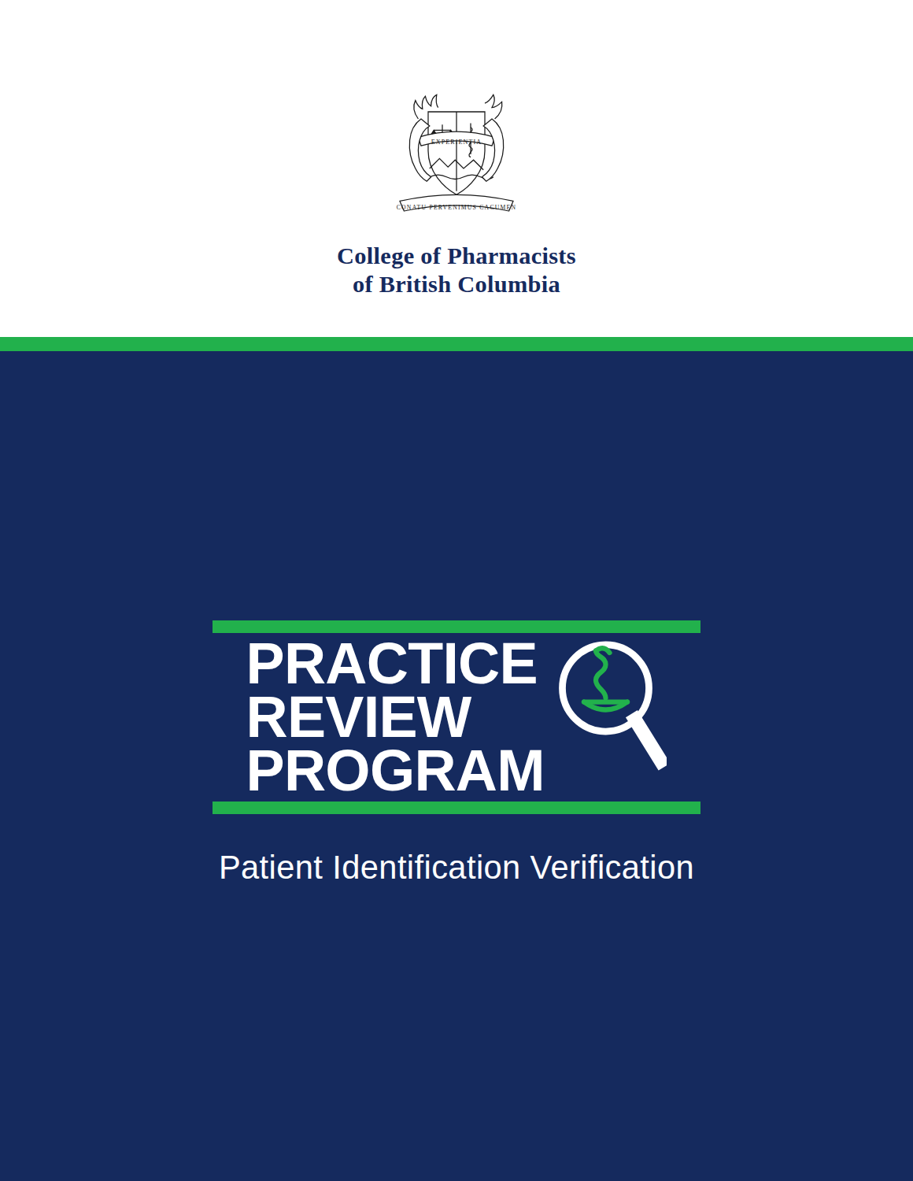EXPERIENTIA CONATU PERVENIMUS CACUMEN
College of Pharmacists of British Columbia
Practice Review Program
Patient Identification Verification